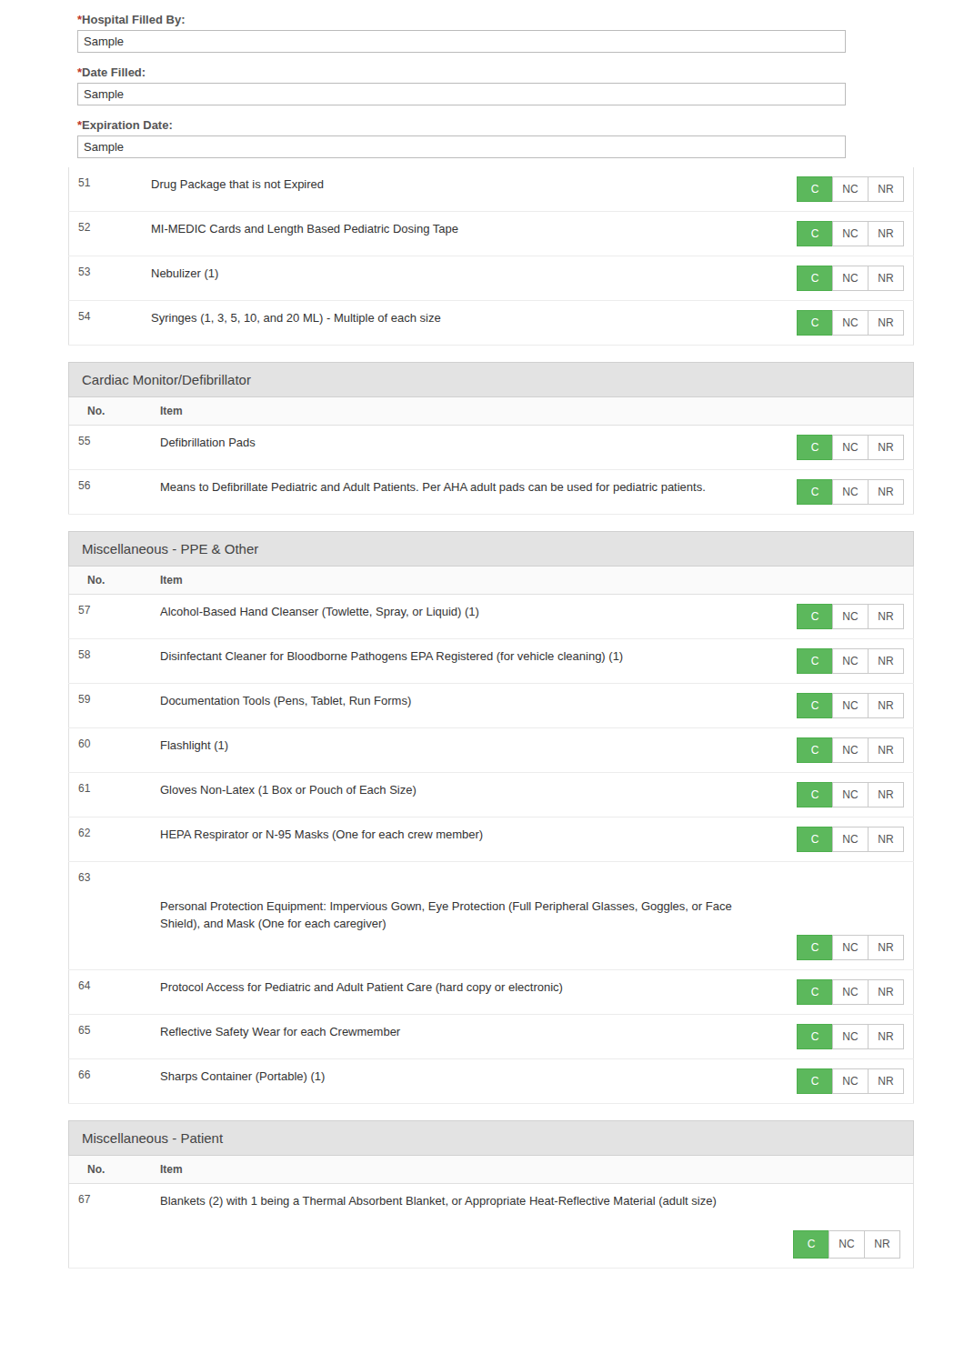*Hospital Filled By:
*Date Filled:
*Expiration Date:
| 51 | Drug Package that is not Expired | C NC NR |
| 52 | MI-MEDIC Cards and Length Based Pediatric Dosing Tape | C NC NR |
| 53 | Nebulizer (1) | C NC NR |
| 54 | Syringes (1, 3, 5, 10, and 20 ML) - Multiple of each size | C NC NR |
Cardiac Monitor/Defibrillator
| No. | Item | |
| --- | --- | --- |
| 55 | Defibrillation Pads | C NC NR |
| 56 | Means to Defibrillate Pediatric and Adult Patients. Per AHA adult pads can be used for pediatric patients. | C NC NR |
Miscellaneous - PPE & Other
| No. | Item | |
| --- | --- | --- |
| 57 | Alcohol-Based Hand Cleanser (Towlette, Spray, or Liquid) (1) | C NC NR |
| 58 | Disinfectant Cleaner for Bloodborne Pathogens EPA Registered (for vehicle cleaning) (1) | C NC NR |
| 59 | Documentation Tools (Pens, Tablet, Run Forms) | C NC NR |
| 60 | Flashlight (1) | C NC NR |
| 61 | Gloves Non-Latex (1 Box or Pouch of Each Size) | C NC NR |
| 62 | HEPA Respirator or N-95 Masks (One for each crew member) | C NC NR |
| 63 | Personal Protection Equipment: Impervious Gown, Eye Protection (Full Peripheral Glasses, Goggles, or Face Shield), and Mask (One for each caregiver) | C NC NR |
| 64 | Protocol Access for Pediatric and Adult Patient Care (hard copy or electronic) | C NC NR |
| 65 | Reflective Safety Wear for each Crewmember | C NC NR |
| 66 | Sharps Container (Portable) (1) | C NC NR |
Miscellaneous - Patient
| No. | Item | |
| --- | --- | --- |
| 67 | Blankets (2) with 1 being a Thermal Absorbent Blanket, or Appropriate Heat-Reflective Material (adult size) C NC NR |